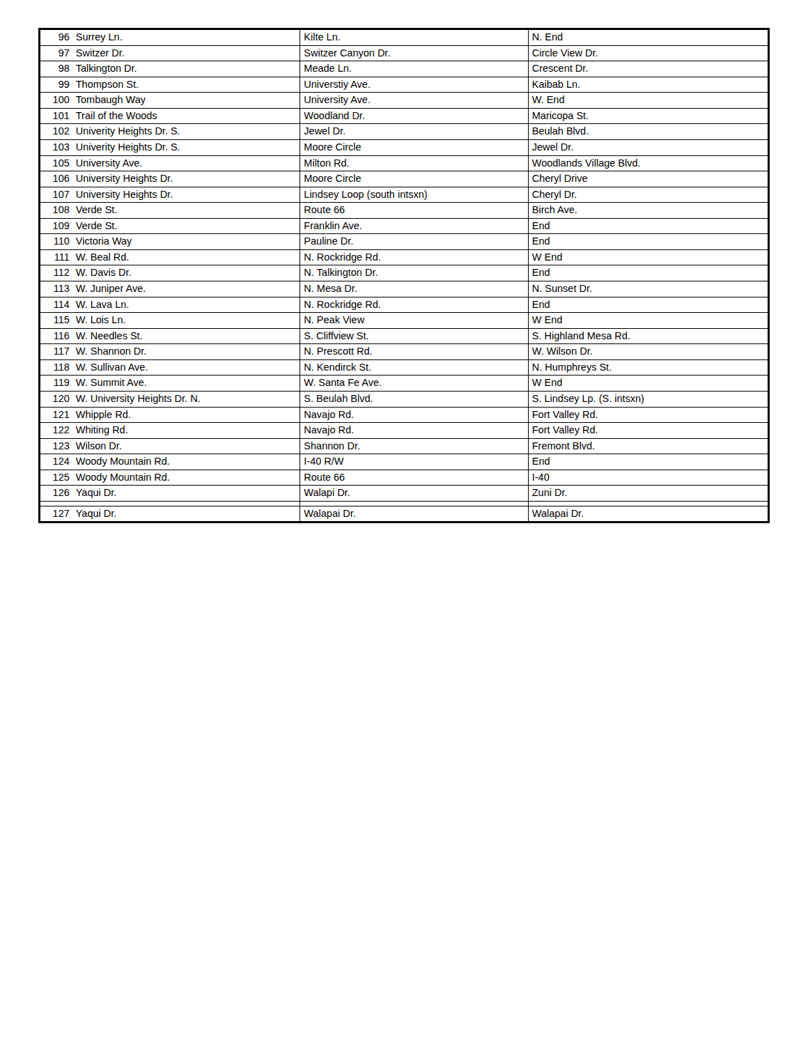| 96 | Surrey Ln. | Kilte Ln. | N. End |
| 97 | Switzer Dr. | Switzer Canyon Dr. | Circle View Dr. |
| 98 | Talkington Dr. | Meade Ln. | Crescent Dr. |
| 99 | Thompson St. | Universtiy Ave. | Kaibab Ln. |
| 100 | Tombaugh Way | University Ave. | W. End |
| 101 | Trail of the Woods | Woodland Dr. | Maricopa St. |
| 102 | Univerity Heights Dr. S. | Jewel Dr. | Beulah Blvd. |
| 103 | Univerity Heights Dr. S. | Moore Circle | Jewel Dr. |
| 105 | University Ave. | Milton Rd. | Woodlands Village Blvd. |
| 106 | University Heights Dr. | Moore Circle | Cheryl Drive |
| 107 | University Heights Dr. | Lindsey Loop (south intsxn) | Cheryl Dr. |
| 108 | Verde St. | Route 66 | Birch Ave. |
| 109 | Verde St. | Franklin Ave. | End |
| 110 | Victoria Way | Pauline Dr. | End |
| 111 | W. Beal Rd. | N. Rockridge Rd. | W End |
| 112 | W. Davis Dr. | N. Talkington Dr. | End |
| 113 | W. Juniper Ave. | N. Mesa Dr. | N. Sunset Dr. |
| 114 | W. Lava Ln. | N. Rockridge Rd. | End |
| 115 | W. Lois Ln. | N. Peak View | W End |
| 116 | W. Needles St. | S. Cliffview St. | S. Highland Mesa Rd. |
| 117 | W. Shannon Dr. | N. Prescott Rd. | W. Wilson Dr. |
| 118 | W. Sullivan Ave. | N. Kendirck St. | N. Humphreys St. |
| 119 | W. Summit Ave. | W. Santa Fe Ave. | W End |
| 120 | W. University Heights Dr. N. | S. Beulah Blvd. | S. Lindsey Lp. (S. intsxn) |
| 121 | Whipple Rd. | Navajo Rd. | Fort Valley Rd. |
| 122 | Whiting Rd. | Navajo Rd. | Fort Valley Rd. |
| 123 | Wilson Dr. | Shannon Dr. | Fremont Blvd. |
| 124 | Woody Mountain Rd. | I-40 R/W | End |
| 125 | Woody Mountain Rd. | Route 66 | I-40 |
| 126 | Yaqui Dr. | Walapi Dr. | Zuni Dr. |
| 127 | Yaqui Dr. | Walapai Dr. | Walapai Dr. |